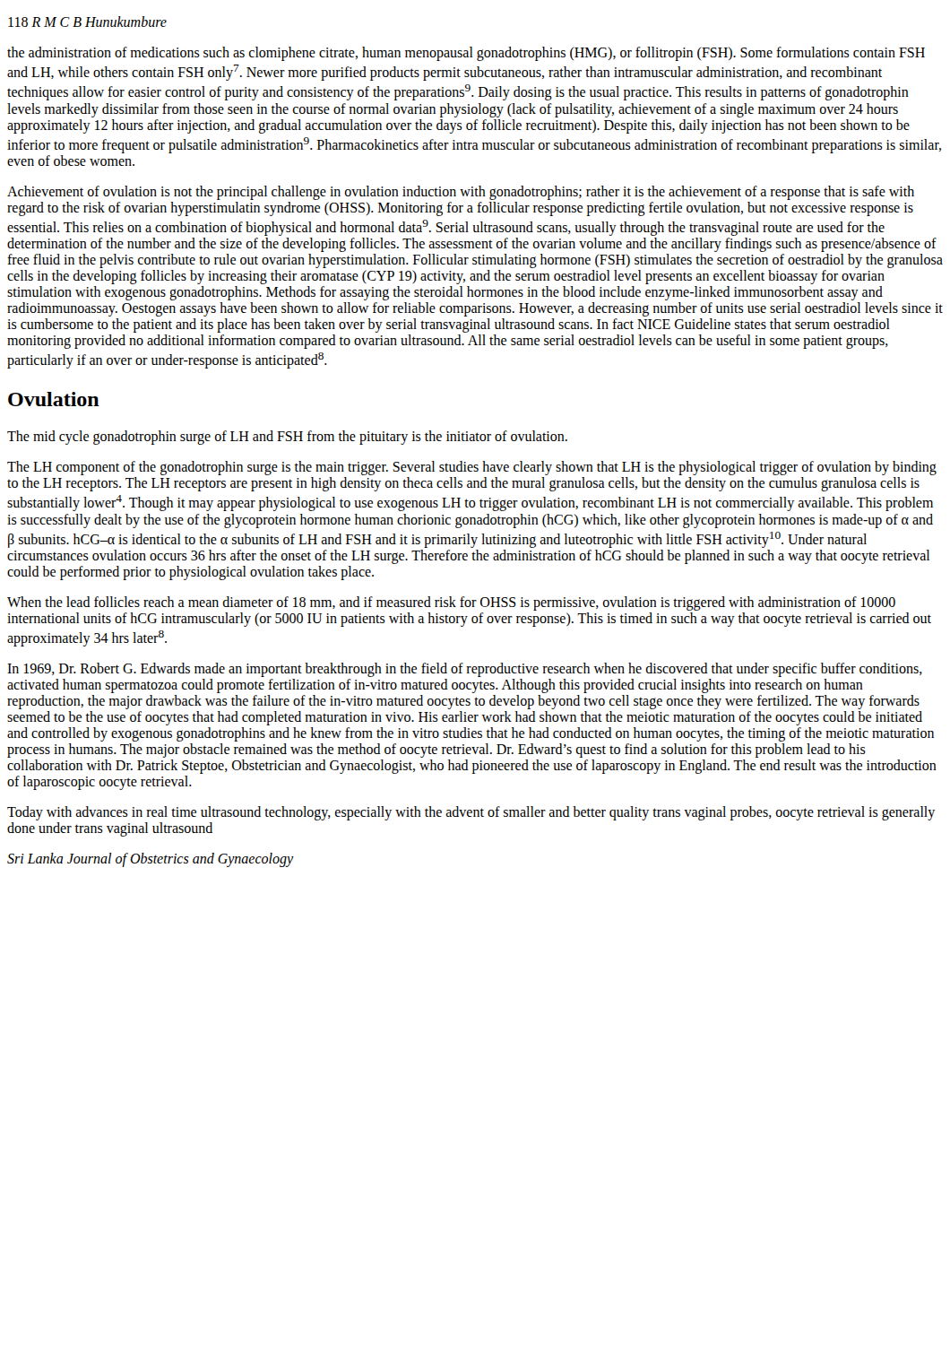118 R M C B Hunukumbure
the administration of medications such as clomiphene citrate, human menopausal gonadotrophins (HMG), or follitropin (FSH). Some formulations contain FSH and LH, while others contain FSH only7. Newer more purified products permit subcutaneous, rather than intramuscular administration, and recombinant techniques allow for easier control of purity and consistency of the preparations9. Daily dosing is the usual practice. This results in patterns of gonadotrophin levels markedly dissimilar from those seen in the course of normal ovarian physiology (lack of pulsatility, achievement of a single maximum over 24 hours approximately 12 hours after injection, and gradual accumulation over the days of follicle recruitment). Despite this, daily injection has not been shown to be inferior to more frequent or pulsatile administration9. Pharmacokinetics after intra muscular or subcutaneous administration of recombinant preparations is similar, even of obese women.
Achievement of ovulation is not the principal challenge in ovulation induction with gonadotrophins; rather it is the achievement of a response that is safe with regard to the risk of ovarian hyperstimulatin syndrome (OHSS). Monitoring for a follicular response predicting fertile ovulation, but not excessive response is essential. This relies on a combination of biophysical and hormonal data9. Serial ultrasound scans, usually through the transvaginal route are used for the determination of the number and the size of the developing follicles. The assessment of the ovarian volume and the ancillary findings such as presence/absence of free fluid in the pelvis contribute to rule out ovarian hyperstimulation. Follicular stimulating hormone (FSH) stimulates the secretion of oestradiol by the granulosa cells in the developing follicles by increasing their aromatase (CYP 19) activity, and the serum oestradiol level presents an excellent bioassay for ovarian stimulation with exogenous gonadotrophins. Methods for assaying the steroidal hormones in the blood include enzyme-linked immunosorbent assay and radioimmunoassay. Oestogen assays have been shown to allow for reliable comparisons. However, a decreasing number of units use serial oestradiol levels since it is cumbersome to the patient and its place has been taken over by serial transvaginal ultrasound scans. In fact NICE Guideline states that serum oestradiol monitoring provided no additional information compared to ovarian ultrasound. All the same serial oestradiol levels can be useful in some patient groups, particularly if an over or under-response is anticipated8.
Ovulation
The mid cycle gonadotrophin surge of LH and FSH from the pituitary is the initiator of ovulation.
The LH component of the gonadotrophin surge is the main trigger. Several studies have clearly shown that LH is the physiological trigger of ovulation by binding to the LH receptors. The LH receptors are present in high density on theca cells and the mural granulosa cells, but the density on the cumulus granulosa cells is substantially lower4. Though it may appear physiological to use exogenous LH to trigger ovulation, recombinant LH is not commercially available. This problem is successfully dealt by the use of the glycoprotein hormone human chorionic gonadotrophin (hCG) which, like other glycoprotein hormones is made-up of α and β subunits. hCG–α is identical to the α subunits of LH and FSH and it is primarily lutinizing and luteotrophic with little FSH activity10. Under natural circumstances ovulation occurs 36 hrs after the onset of the LH surge. Therefore the administration of hCG should be planned in such a way that oocyte retrieval could be performed prior to physiological ovulation takes place.
When the lead follicles reach a mean diameter of 18 mm, and if measured risk for OHSS is permissive, ovulation is triggered with administration of 10000 international units of hCG intramuscularly (or 5000 IU in patients with a history of over response). This is timed in such a way that oocyte retrieval is carried out approximately 34 hrs later8.
In 1969, Dr. Robert G. Edwards made an important breakthrough in the field of reproductive research when he discovered that under specific buffer conditions, activated human spermatozoa could promote fertilization of in-vitro matured oocytes. Although this provided crucial insights into research on human reproduction, the major drawback was the failure of the in-vitro matured oocytes to develop beyond two cell stage once they were fertilized. The way forwards seemed to be the use of oocytes that had completed maturation in vivo. His earlier work had shown that the meiotic maturation of the oocytes could be initiated and controlled by exogenous gonadotrophins and he knew from the in vitro studies that he had conducted on human oocytes, the timing of the meiotic maturation process in humans. The major obstacle remained was the method of oocyte retrieval. Dr. Edward’s quest to find a solution for this problem lead to his collaboration with Dr. Patrick Steptoe, Obstetrician and Gynaecologist, who had pioneered the use of laparoscopy in England. The end result was the introduction of laparoscopic oocyte retrieval.
Today with advances in real time ultrasound technology, especially with the advent of smaller and better quality trans vaginal probes, oocyte retrieval is generally done under trans vaginal ultrasound
Sri Lanka Journal of Obstetrics and Gynaecology